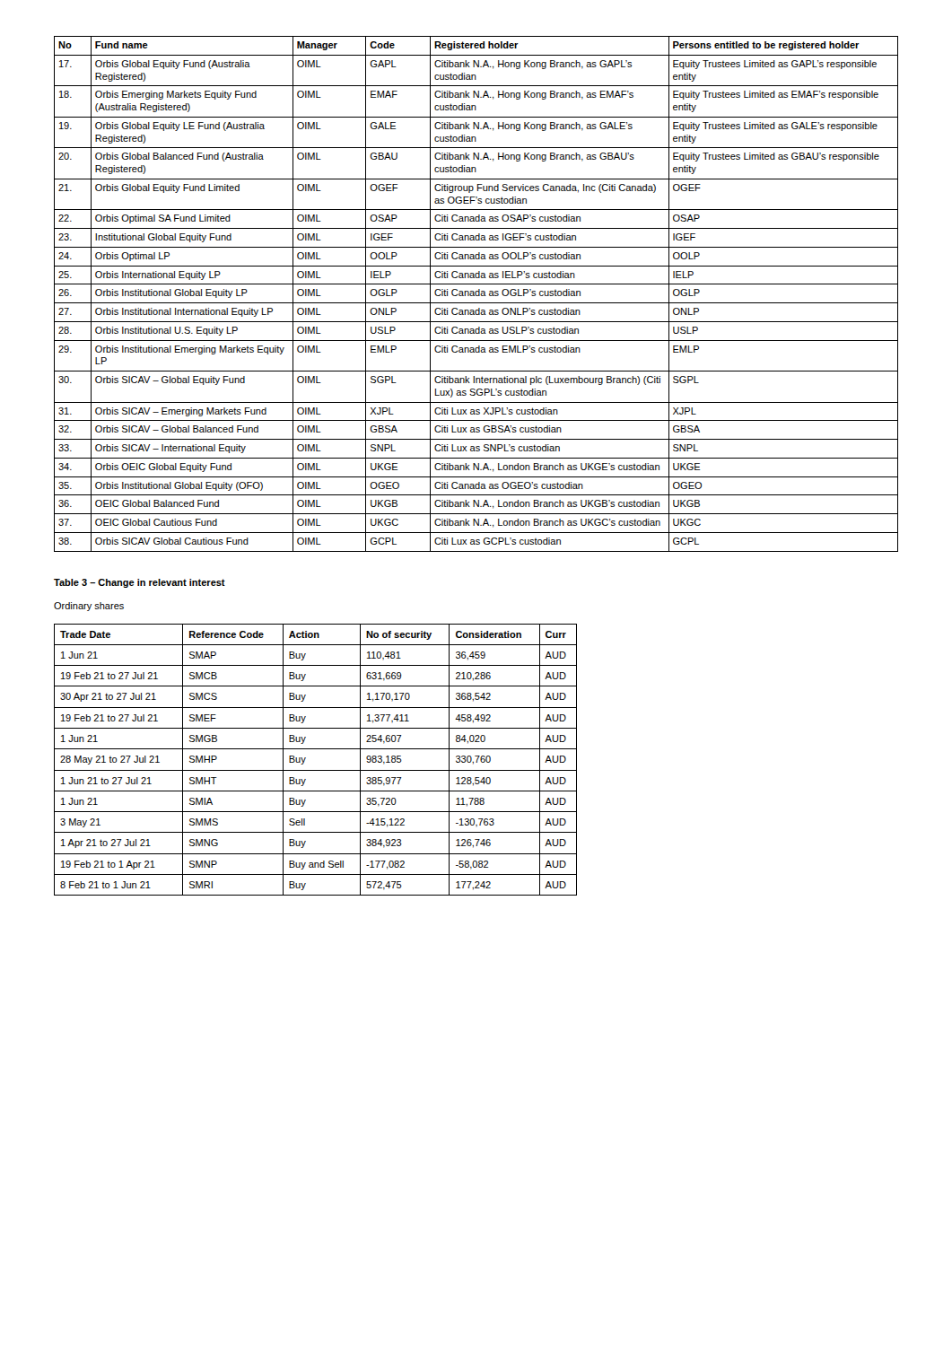| No | Fund name | Manager | Code | Registered holder | Persons entitled to be registered holder |
| --- | --- | --- | --- | --- | --- |
| 17. | Orbis Global Equity Fund (Australia Registered) | OIML | GAPL | Citibank N.A., Hong Kong Branch, as GAPL’s custodian | Equity Trustees Limited as GAPL’s responsible entity |
| 18. | Orbis Emerging Markets Equity Fund (Australia Registered) | OIML | EMAF | Citibank N.A., Hong Kong Branch, as EMAF’s custodian | Equity Trustees Limited as EMAF’s responsible entity |
| 19. | Orbis Global Equity LE Fund (Australia Registered) | OIML | GALE | Citibank N.A., Hong Kong Branch, as GALE’s custodian | Equity Trustees Limited as GALE’s responsible entity |
| 20. | Orbis Global Balanced Fund (Australia Registered) | OIML | GBAU | Citibank N.A., Hong Kong Branch, as GBAU’s custodian | Equity Trustees Limited as GBAU’s responsible entity |
| 21. | Orbis Global Equity Fund Limited | OIML | OGEF | Citigroup Fund Services Canada, Inc (Citi Canada) as OGEF’s custodian | OGEF |
| 22. | Orbis Optimal SA Fund Limited | OIML | OSAP | Citi Canada as OSAP’s custodian | OSAP |
| 23. | Institutional Global Equity Fund | OIML | IGEF | Citi Canada as IGEF’s custodian | IGEF |
| 24. | Orbis Optimal LP | OIML | OOLP | Citi Canada as OOLP’s custodian | OOLP |
| 25. | Orbis International Equity LP | OIML | IELP | Citi Canada as IELP’s custodian | IELP |
| 26. | Orbis Institutional Global Equity LP | OIML | OGLP | Citi Canada as OGLP’s custodian | OGLP |
| 27. | Orbis Institutional International Equity LP | OIML | ONLP | Citi Canada as ONLP’s custodian | ONLP |
| 28. | Orbis Institutional U.S. Equity LP | OIML | USLP | Citi Canada as USLP’s custodian | USLP |
| 29. | Orbis Institutional Emerging Markets Equity LP | OIML | EMLP | Citi Canada as EMLP’s custodian | EMLP |
| 30. | Orbis SICAV – Global Equity Fund | OIML | SGPL | Citibank International plc (Luxembourg Branch) (Citi Lux) as SGPL’s custodian | SGPL |
| 31. | Orbis SICAV – Emerging Markets Fund | OIML | XJPL | Citi Lux as XJPL’s custodian | XJPL |
| 32. | Orbis SICAV – Global Balanced Fund | OIML | GBSA | Citi Lux as GBSA’s custodian | GBSA |
| 33. | Orbis SICAV – International Equity | OIML | SNPL | Citi Lux as SNPL’s custodian | SNPL |
| 34. | Orbis OEIC Global Equity Fund | OIML | UKGE | Citibank N.A., London Branch as UKGE’s custodian | UKGE |
| 35. | Orbis Institutional Global Equity (OFO) | OIML | OGEO | Citi Canada as OGEO’s custodian | OGEO |
| 36. | OEIC Global Balanced Fund | OIML | UKGB | Citibank N.A., London Branch as UKGB’s custodian | UKGB |
| 37. | OEIC Global Cautious Fund | OIML | UKGC | Citibank N.A., London Branch as UKGC’s custodian | UKGC |
| 38. | Orbis SICAV Global Cautious Fund | OIML | GCPL | Citi Lux as GCPL’s custodian | GCPL |
Table 3 – Change in relevant interest
Ordinary shares
| Trade Date | Reference Code | Action | No of security | Consideration | Curr |
| --- | --- | --- | --- | --- | --- |
| 1 Jun 21 | SMAP | Buy | 110,481 | 36,459 | AUD |
| 19 Feb 21 to 27 Jul 21 | SMCB | Buy | 631,669 | 210,286 | AUD |
| 30 Apr 21 to 27 Jul 21 | SMCS | Buy | 1,170,170 | 368,542 | AUD |
| 19 Feb 21 to 27 Jul 21 | SMEF | Buy | 1,377,411 | 458,492 | AUD |
| 1 Jun 21 | SMGB | Buy | 254,607 | 84,020 | AUD |
| 28 May 21 to 27 Jul 21 | SMHP | Buy | 983,185 | 330,760 | AUD |
| 1 Jun 21 to 27 Jul 21 | SMHT | Buy | 385,977 | 128,540 | AUD |
| 1 Jun 21 | SMIA | Buy | 35,720 | 11,788 | AUD |
| 3 May 21 | SMMS | Sell | -415,122 | -130,763 | AUD |
| 1 Apr 21 to 27 Jul 21 | SMNG | Buy | 384,923 | 126,746 | AUD |
| 19 Feb 21 to 1 Apr 21 | SMNP | Buy and Sell | -177,082 | -58,082 | AUD |
| 8 Feb 21 to 1 Jun 21 | SMRI | Buy | 572,475 | 177,242 | AUD |